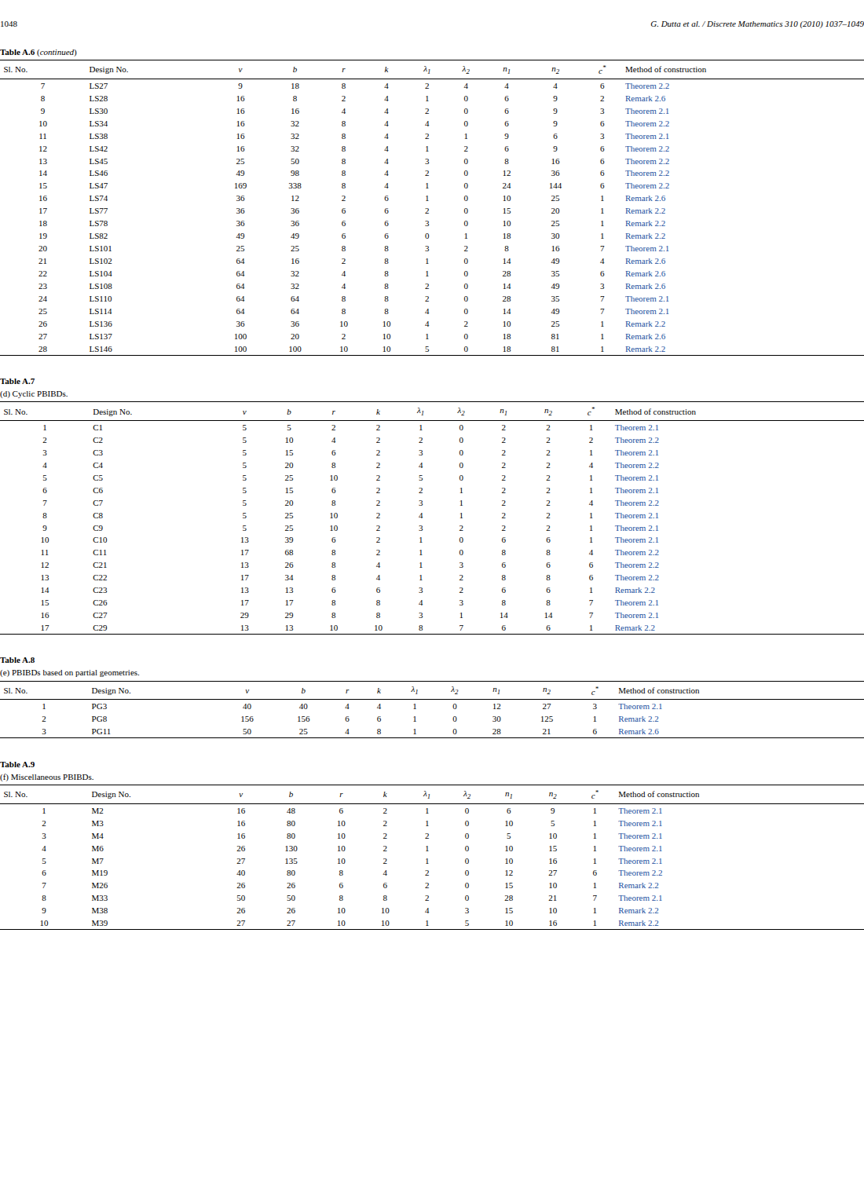1048 G. Dutta et al. / Discrete Mathematics 310 (2010) 1037–1049
Table A.6 (continued)
| Sl. No. | Design No. | v | b | r | k | λ 1 | λ 2 | n 1 | n 2 | c * | Method of construction |
| --- | --- | --- | --- | --- | --- | --- | --- | --- | --- | --- | --- |
| 7 | LS27 | 9 | 18 | 8 | 4 | 2 | 4 | 4 | 4 | 6 | Theorem 2.2 |
| 8 | LS28 | 16 | 8 | 2 | 4 | 1 | 0 | 6 | 9 | 2 | Remark 2.6 |
| 9 | LS30 | 16 | 16 | 4 | 4 | 2 | 0 | 6 | 9 | 3 | Theorem 2.1 |
| 10 | LS34 | 16 | 32 | 8 | 4 | 4 | 0 | 6 | 9 | 6 | Theorem 2.2 |
| 11 | LS38 | 16 | 32 | 8 | 4 | 2 | 1 | 9 | 6 | 3 | Theorem 2.1 |
| 12 | LS42 | 16 | 32 | 8 | 4 | 1 | 2 | 6 | 9 | 6 | Theorem 2.2 |
| 13 | LS45 | 25 | 50 | 8 | 4 | 3 | 0 | 8 | 16 | 6 | Theorem 2.2 |
| 14 | LS46 | 49 | 98 | 8 | 4 | 2 | 0 | 12 | 36 | 6 | Theorem 2.2 |
| 15 | LS47 | 169 | 338 | 8 | 4 | 1 | 0 | 24 | 144 | 6 | Theorem 2.2 |
| 16 | LS74 | 36 | 12 | 2 | 6 | 1 | 0 | 10 | 25 | 1 | Remark 2.6 |
| 17 | LS77 | 36 | 36 | 6 | 6 | 2 | 0 | 15 | 20 | 1 | Remark 2.2 |
| 18 | LS78 | 36 | 36 | 6 | 6 | 3 | 0 | 10 | 25 | 1 | Remark 2.2 |
| 19 | LS82 | 49 | 49 | 6 | 6 | 0 | 1 | 18 | 30 | 1 | Remark 2.2 |
| 20 | LS101 | 25 | 25 | 8 | 8 | 3 | 2 | 8 | 16 | 7 | Theorem 2.1 |
| 21 | LS102 | 64 | 16 | 2 | 8 | 1 | 0 | 14 | 49 | 4 | Remark 2.6 |
| 22 | LS104 | 64 | 32 | 4 | 8 | 1 | 0 | 28 | 35 | 6 | Remark 2.6 |
| 23 | LS108 | 64 | 32 | 4 | 8 | 2 | 0 | 14 | 49 | 3 | Remark 2.6 |
| 24 | LS110 | 64 | 64 | 8 | 8 | 2 | 0 | 28 | 35 | 7 | Theorem 2.1 |
| 25 | LS114 | 64 | 64 | 8 | 8 | 4 | 0 | 14 | 49 | 7 | Theorem 2.1 |
| 26 | LS136 | 36 | 36 | 10 | 10 | 4 | 2 | 10 | 25 | 1 | Remark 2.2 |
| 27 | LS137 | 100 | 20 | 2 | 10 | 1 | 0 | 18 | 81 | 1 | Remark 2.6 |
| 28 | LS146 | 100 | 100 | 10 | 10 | 5 | 0 | 18 | 81 | 1 | Remark 2.2 |
Table A.7
(d) Cyclic PBIBDs.
| Sl. No. | Design No. | v | b | r | k | λ 1 | λ 2 | n 1 | n 2 | c * | Method of construction |
| --- | --- | --- | --- | --- | --- | --- | --- | --- | --- | --- | --- |
| 1 | C1 | 5 | 5 | 2 | 2 | 1 | 0 | 2 | 2 | 1 | Theorem 2.1 |
| 2 | C2 | 5 | 10 | 4 | 2 | 2 | 0 | 2 | 2 | 2 | Theorem 2.2 |
| 3 | C3 | 5 | 15 | 6 | 2 | 3 | 0 | 2 | 2 | 1 | Theorem 2.1 |
| 4 | C4 | 5 | 20 | 8 | 2 | 4 | 0 | 2 | 2 | 4 | Theorem 2.2 |
| 5 | C5 | 5 | 25 | 10 | 2 | 5 | 0 | 2 | 2 | 1 | Theorem 2.1 |
| 6 | C6 | 5 | 15 | 6 | 2 | 2 | 1 | 2 | 2 | 1 | Theorem 2.1 |
| 7 | C7 | 5 | 20 | 8 | 2 | 3 | 1 | 2 | 2 | 4 | Theorem 2.2 |
| 8 | C8 | 5 | 25 | 10 | 2 | 4 | 1 | 2 | 2 | 1 | Theorem 2.1 |
| 9 | C9 | 5 | 25 | 10 | 2 | 3 | 2 | 2 | 2 | 1 | Theorem 2.1 |
| 10 | C10 | 13 | 39 | 6 | 2 | 1 | 0 | 6 | 6 | 1 | Theorem 2.1 |
| 11 | C11 | 17 | 68 | 8 | 2 | 1 | 0 | 8 | 8 | 4 | Theorem 2.2 |
| 12 | C21 | 13 | 26 | 8 | 4 | 1 | 3 | 6 | 6 | 6 | Theorem 2.2 |
| 13 | C22 | 17 | 34 | 8 | 4 | 1 | 2 | 8 | 8 | 6 | Theorem 2.2 |
| 14 | C23 | 13 | 13 | 6 | 6 | 3 | 2 | 6 | 6 | 1 | Remark 2.2 |
| 15 | C26 | 17 | 17 | 8 | 8 | 4 | 3 | 8 | 8 | 7 | Theorem 2.1 |
| 16 | C27 | 29 | 29 | 8 | 8 | 3 | 1 | 14 | 14 | 7 | Theorem 2.1 |
| 17 | C29 | 13 | 13 | 10 | 10 | 8 | 7 | 6 | 6 | 1 | Remark 2.2 |
Table A.8
(e) PBIBDs based on partial geometries.
| Sl. No. | Design No. | v | b | r | k | λ 1 | λ 2 | n 1 | n 2 | c * | Method of construction |
| --- | --- | --- | --- | --- | --- | --- | --- | --- | --- | --- | --- |
| 1 | PG3 | 40 | 40 | 4 | 4 | 1 | 0 | 12 | 27 | 3 | Theorem 2.1 |
| 2 | PG8 | 156 | 156 | 6 | 6 | 1 | 0 | 30 | 125 | 1 | Remark 2.2 |
| 3 | PG11 | 50 | 25 | 4 | 8 | 1 | 0 | 28 | 21 | 6 | Remark 2.6 |
Table A.9
(f) Miscellaneous PBIBDs.
| Sl. No. | Design No. | v | b | r | k | λ 1 | λ 2 | n 1 | n 2 | c * | Method of construction |
| --- | --- | --- | --- | --- | --- | --- | --- | --- | --- | --- | --- |
| 1 | M2 | 16 | 48 | 6 | 2 | 1 | 0 | 6 | 9 | 1 | Theorem 2.1 |
| 2 | M3 | 16 | 80 | 10 | 2 | 1 | 0 | 10 | 5 | 1 | Theorem 2.1 |
| 3 | M4 | 16 | 80 | 10 | 2 | 2 | 0 | 5 | 10 | 1 | Theorem 2.1 |
| 4 | M6 | 26 | 130 | 10 | 2 | 1 | 0 | 10 | 15 | 1 | Theorem 2.1 |
| 5 | M7 | 27 | 135 | 10 | 2 | 1 | 0 | 10 | 16 | 1 | Theorem 2.1 |
| 6 | M19 | 40 | 80 | 8 | 4 | 2 | 0 | 12 | 27 | 6 | Theorem 2.2 |
| 7 | M26 | 26 | 26 | 6 | 6 | 2 | 0 | 15 | 10 | 1 | Remark 2.2 |
| 8 | M33 | 50 | 50 | 8 | 8 | 2 | 0 | 28 | 21 | 7 | Theorem 2.1 |
| 9 | M38 | 26 | 26 | 10 | 10 | 4 | 3 | 15 | 10 | 1 | Remark 2.2 |
| 10 | M39 | 27 | 27 | 10 | 10 | 1 | 5 | 10 | 16 | 1 | Remark 2.2 |